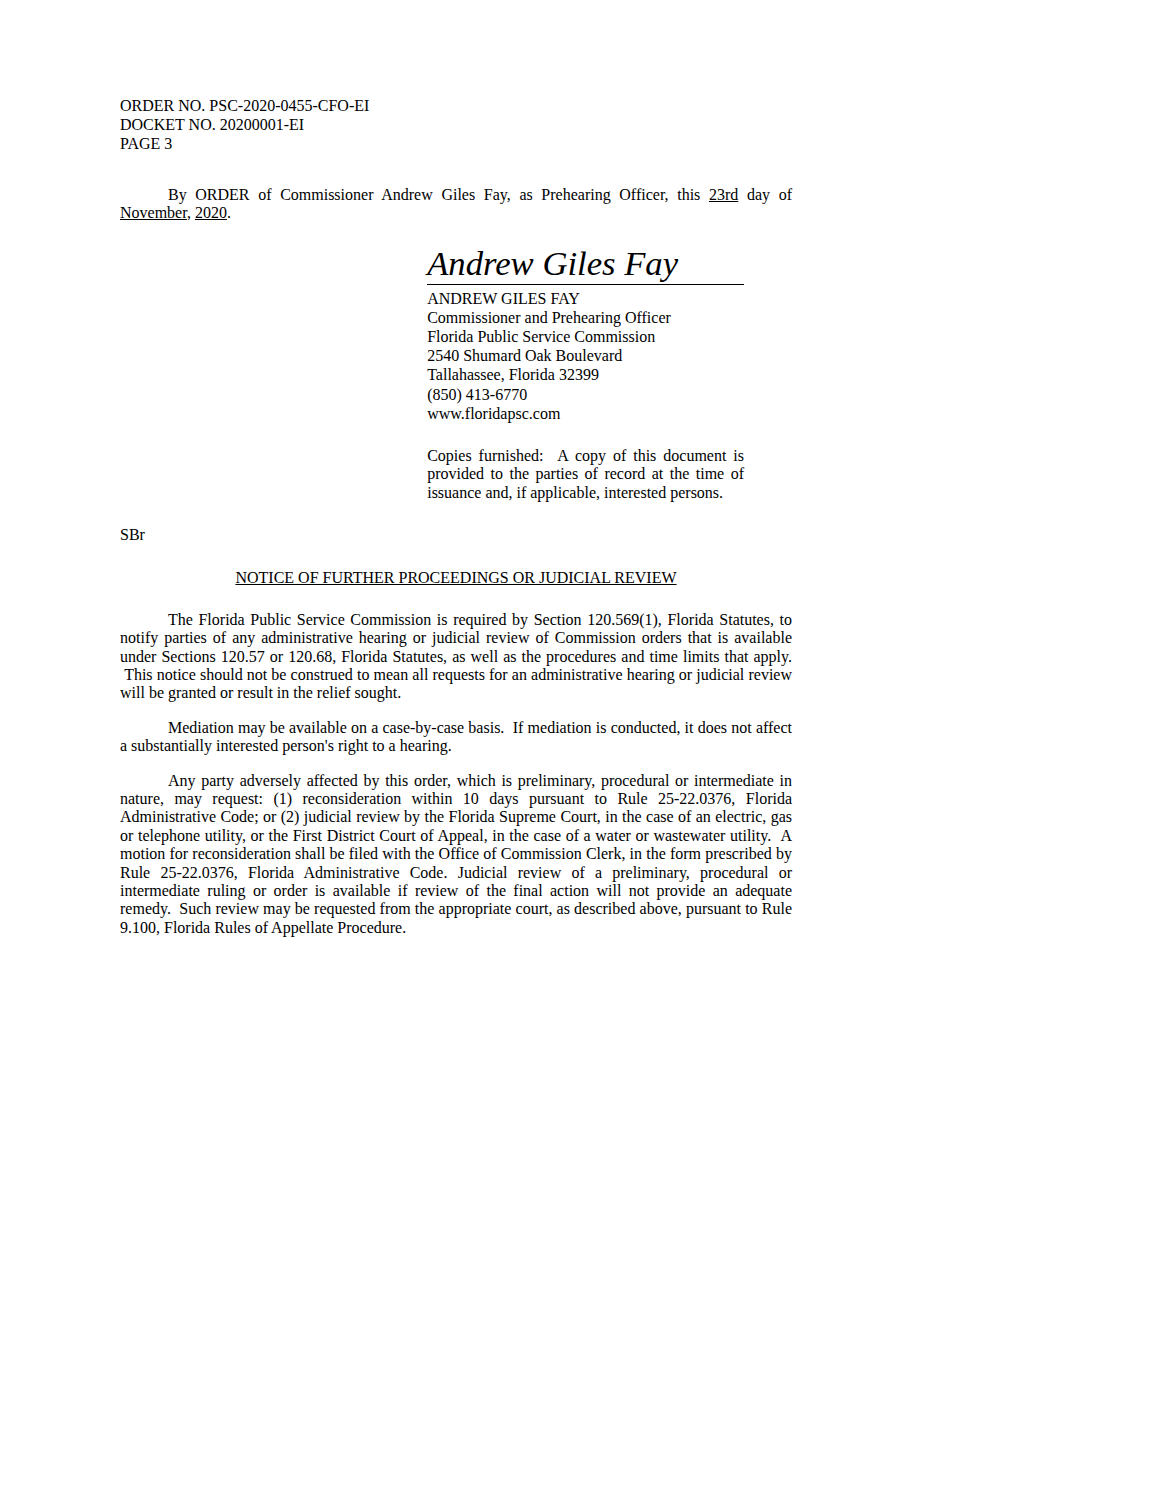ORDER NO. PSC-2020-0455-CFO-EI
DOCKET NO. 20200001-EI
PAGE 3
By ORDER of Commissioner Andrew Giles Fay, as Prehearing Officer, this 23rd day of November, 2020.
Andrew Giles Fay
ANDREW GILES FAY
Commissioner and Prehearing Officer
Florida Public Service Commission
2540 Shumard Oak Boulevard
Tallahassee, Florida 32399
(850) 413-6770
www.floridapsc.com
Copies furnished: A copy of this document is provided to the parties of record at the time of issuance and, if applicable, interested persons.
SBr
NOTICE OF FURTHER PROCEEDINGS OR JUDICIAL REVIEW
The Florida Public Service Commission is required by Section 120.569(1), Florida Statutes, to notify parties of any administrative hearing or judicial review of Commission orders that is available under Sections 120.57 or 120.68, Florida Statutes, as well as the procedures and time limits that apply. This notice should not be construed to mean all requests for an administrative hearing or judicial review will be granted or result in the relief sought.
Mediation may be available on a case-by-case basis. If mediation is conducted, it does not affect a substantially interested person's right to a hearing.
Any party adversely affected by this order, which is preliminary, procedural or intermediate in nature, may request: (1) reconsideration within 10 days pursuant to Rule 25-22.0376, Florida Administrative Code; or (2) judicial review by the Florida Supreme Court, in the case of an electric, gas or telephone utility, or the First District Court of Appeal, in the case of a water or wastewater utility. A motion for reconsideration shall be filed with the Office of Commission Clerk, in the form prescribed by Rule 25-22.0376, Florida Administrative Code. Judicial review of a preliminary, procedural or intermediate ruling or order is available if review of the final action will not provide an adequate remedy. Such review may be requested from the appropriate court, as described above, pursuant to Rule 9.100, Florida Rules of Appellate Procedure.